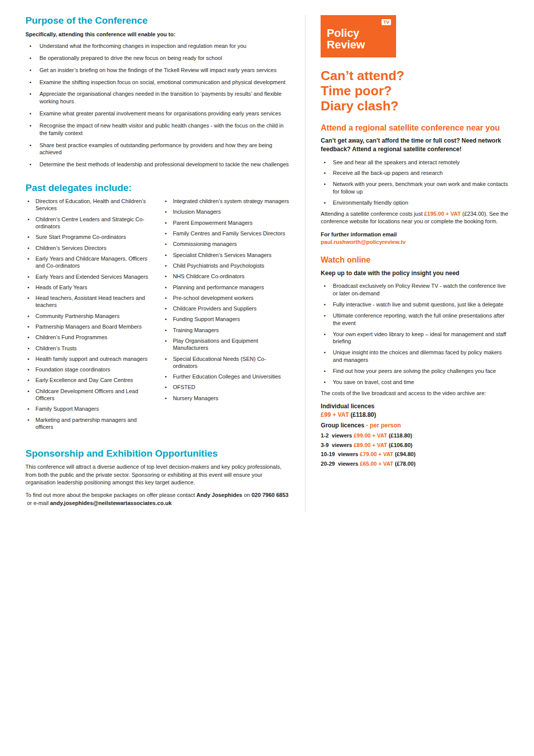Purpose of the Conference
Specifically, attending this conference will enable you to:
Understand what the forthcoming changes in inspection and regulation mean for you
Be operationally prepared to drive the new focus on being ready for school
Get an insider’s briefing on how the findings of the Tickell Review will impact early years services
Examine the shifting inspection focus on social, emotional communication and physical development
Appreciate the organisational changes needed in the transition to ‘payments by results’ and flexible working hours
Examine what greater parental involvement means for organisations providing early years services
Recognise the impact of new health visitor and public health changes - with the focus on the child in the family context
Share best practice examples of outstanding performance by providers and how they are being achieved
Determine the best methods of leadership and professional development to tackle the new challenges
Past delegates include:
Directors of Education, Health and Children’s Services
Children’s Centre Leaders and Strategic Co-ordinators
Sure Start Programme Co-ordinators
Children’s Services Directors
Early Years and Childcare Managers, Officers and Co-ordinators
Early Years and Extended Services Managers
Heads of Early Years
Head teachers, Assistant Head teachers and teachers
Community Partnership Managers
Partnership Managers and Board Members
Children’s Fund Programmes
Children’s Trusts
Health family support and outreach managers
Foundation stage coordinators
Early Excellence and Day Care Centres
Childcare Development Officers and Lead Officers
Family Support Managers
Marketing and partnership managers and officers
Integrated children’s system strategy managers
Inclusion Managers
Parent Empowerment Managers
Family Centres and Family Services Directors
Commissioning managers
Specialist Children’s Services Managers
Child Psychiatrists and Psychologists
NHS Childcare Co-ordinators
Planning and performance managers
Pre-school development workers
Childcare Providers and Suppliers
Funding Support Managers
Training Managers
Play Organisations and Equipment Manufacturers
Special Educational Needs (SEN) Co-ordinators
Further Education Colleges and Universities
OFSTED
Nursery Managers
Sponsorship and Exhibition Opportunities
This conference will attract a diverse audience of top level decision-makers and key policy professionals, from both the public and the private sector. Sponsoring or exhibiting at this event will ensure your organisation leadership positioning amongst this key target audience.
To find out more about the bespoke packages on offer please contact Andy Josephides on 020 7960 6853 or e-mail andy.josephides@neilstewartassociates.co.uk
TV
Policy
Review
Can’t attend?
Time poor?
Diary clash?
Attend a regional satellite conference near you
Can’t get away, can’t afford the time or full cost? Need network feedback? Attend a regional satellite conference!
See and hear all the speakers and interact remotely
Receive all the back-up papers and research
Network with your peers, benchmark your own work and make contacts for follow up
Environmentally friendly option
Attending a satellite conference costs just £195.00 + VAT (£234.00). See the conference website for locations near you or complete the booking form.
For further information email
paul.rushworth@policyreview.tv
Watch online
Keep up to date with the policy insight you need
Broadcast exclusively on Policy Review TV - watch the conference live or later on-demand
Fully interactive - watch live and submit questions, just like a delegate
Ultimate conference reporting, watch the full online presentations after the event
Your own expert video library to keep – ideal for management and staff briefing
Unique insight into the choices and dilemmas faced by policy makers and managers
Find out how your peers are solving the policy challenges you face
You save on travel, cost and time
The costs of the live broadcast and access to the video archive are:
Individual licences
£99 + VAT (£118.80)
Group licences - per person
1-2 viewers £99.00 + VAT (£118.80)
3-9 viewers £89.00 + VAT (£106.80)
10-19 viewers £79.00 + VAT (£94.80)
20-29 viewers £65.00 + VAT (£78.00)